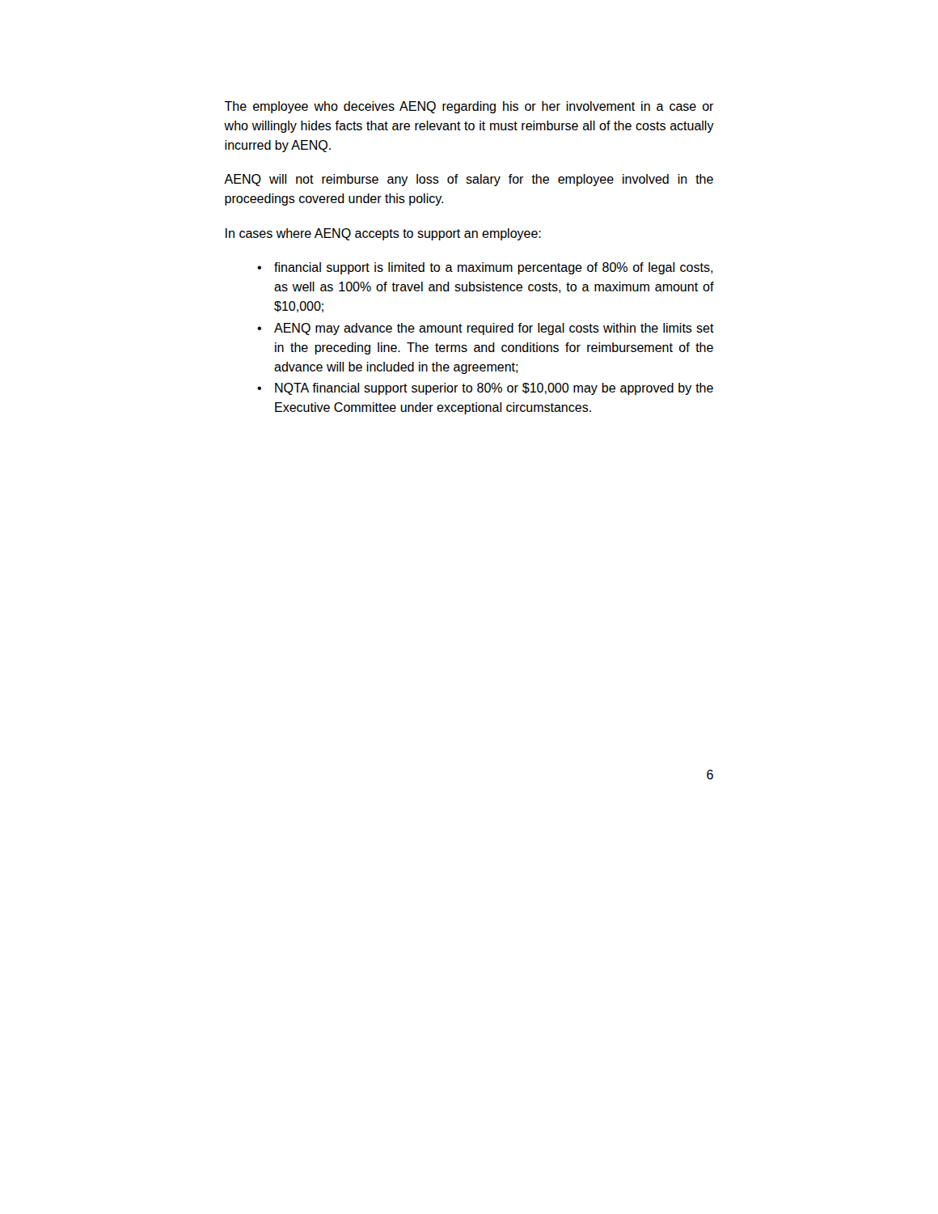The employee who deceives AENQ regarding his or her involvement in a case or who willingly hides facts that are relevant to it must reimburse all of the costs actually incurred by AENQ.
AENQ will not reimburse any loss of salary for the employee involved in the proceedings covered under this policy.
In cases where AENQ accepts to support an employee:
financial support is limited to a maximum percentage of 80% of legal costs, as well as 100% of travel and subsistence costs, to a maximum amount of $10,000;
AENQ may advance the amount required for legal costs within the limits set in the preceding line. The terms and conditions for reimbursement of the advance will be included in the agreement;
NQTA financial support superior to 80% or $10,000 may be approved by the Executive Committee under exceptional circumstances.
6